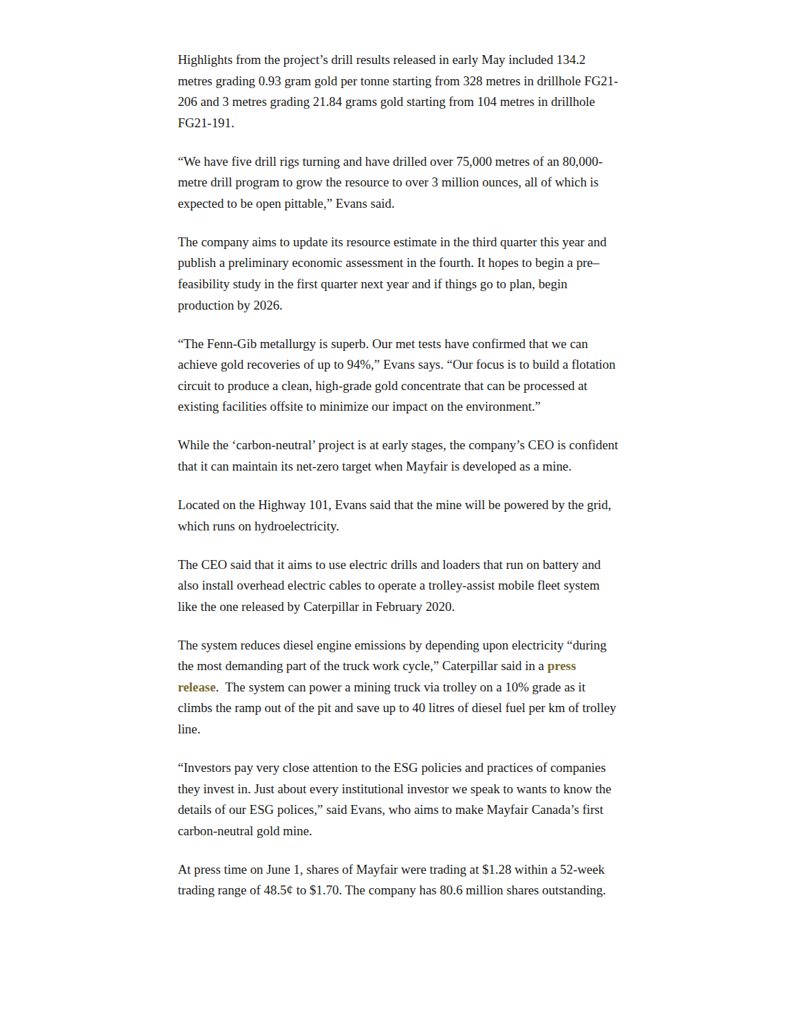Highlights from the project’s drill results released in early May included 134.2 metres grading 0.93 gram gold per tonne starting from 328 metres in drillhole FG21-206 and 3 metres grading 21.84 grams gold starting from 104 metres in drillhole FG21-191.
“We have five drill rigs turning and have drilled over 75,000 metres of an 80,000-metre drill program to grow the resource to over 3 million ounces, all of which is expected to be open pittable,” Evans said.
The company aims to update its resource estimate in the third quarter this year and publish a preliminary economic assessment in the fourth. It hopes to begin a pre–feasibility study in the first quarter next year and if things go to plan, begin production by 2026.
“The Fenn-Gib metallurgy is superb. Our met tests have confirmed that we can achieve gold recoveries of up to 94%,” Evans says. “Our focus is to build a flotation circuit to produce a clean, high-grade gold concentrate that can be processed at existing facilities offsite to minimize our impact on the environment.”
While the ‘carbon-neutral’ project is at early stages, the company’s CEO is confident that it can maintain its net-zero target when Mayfair is developed as a mine.
Located on the Highway 101, Evans said that the mine will be powered by the grid, which runs on hydroelectricity.
The CEO said that it aims to use electric drills and loaders that run on battery and also install overhead electric cables to operate a trolley-assist mobile fleet system like the one released by Caterpillar in February 2020.
The system reduces diesel engine emissions by depending upon electricity “during the most demanding part of the truck work cycle,” Caterpillar said in a press release. The system can power a mining truck via trolley on a 10% grade as it climbs the ramp out of the pit and save up to 40 litres of diesel fuel per km of trolley line.
“Investors pay very close attention to the ESG policies and practices of companies they invest in. Just about every institutional investor we speak to wants to know the details of our ESG polices,” said Evans, who aims to make Mayfair Canada’s first carbon-neutral gold mine.
At press time on June 1, shares of Mayfair were trading at $1.28 within a 52-week trading range of 48.5¢ to $1.70. The company has 80.6 million shares outstanding.